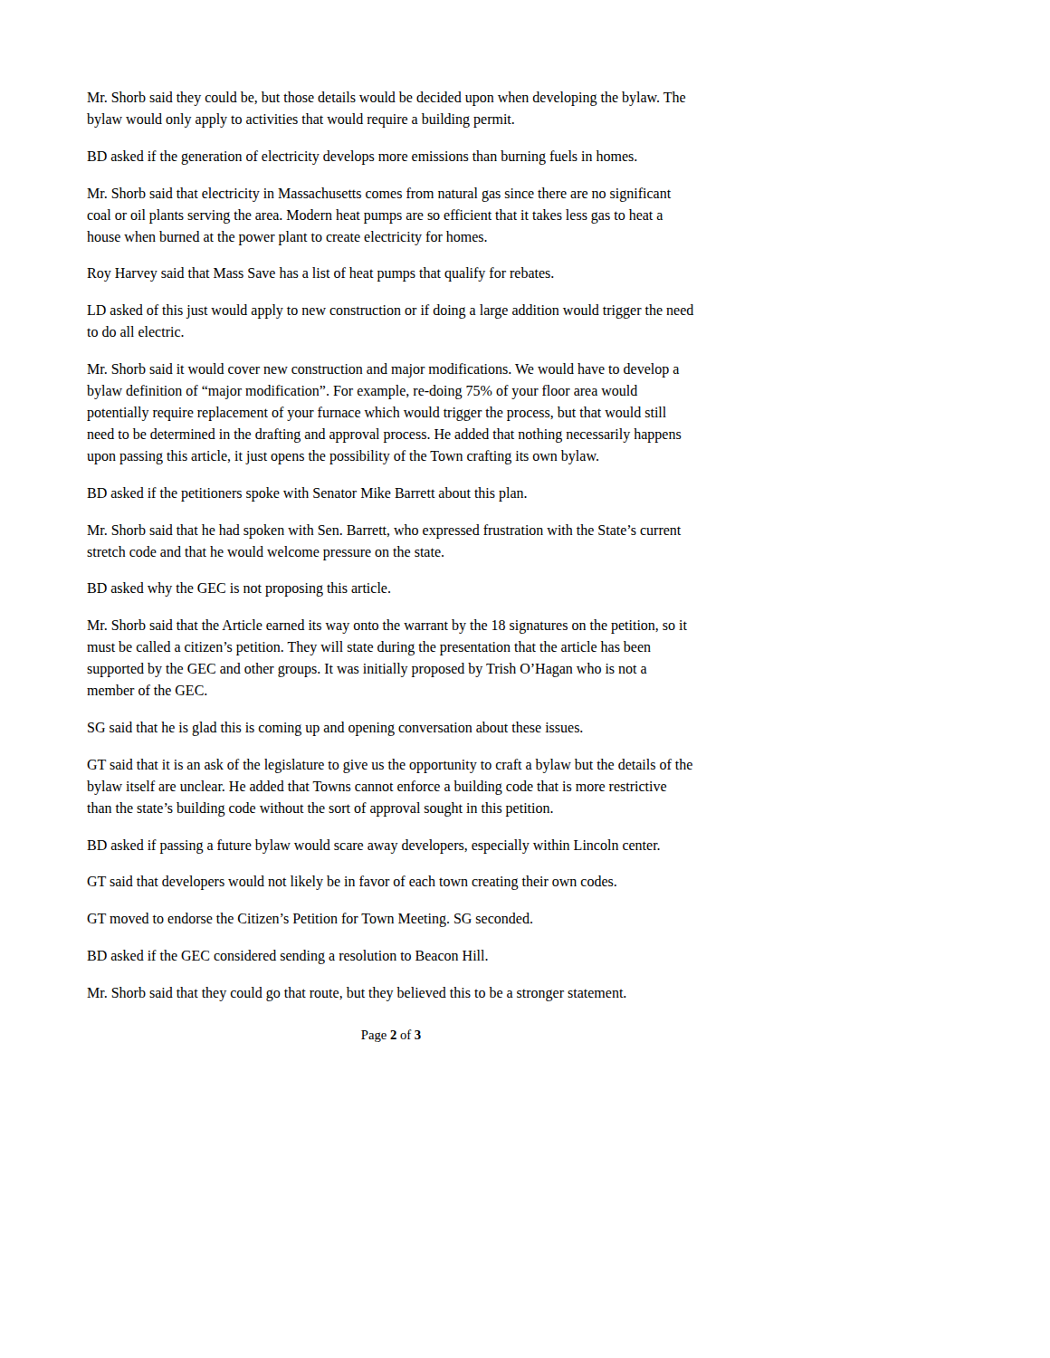Mr. Shorb said they could be, but those details would be decided upon when developing the bylaw. The bylaw would only apply to activities that would require a building permit.
BD asked if the generation of electricity develops more emissions than burning fuels in homes.
Mr. Shorb said that electricity in Massachusetts comes from natural gas since there are no significant coal or oil plants serving the area. Modern heat pumps are so efficient that it takes less gas to heat a house when burned at the power plant to create electricity for homes.
Roy Harvey said that Mass Save has a list of heat pumps that qualify for rebates.
LD asked of this just would apply to new construction or if doing a large addition would trigger the need to do all electric.
Mr. Shorb said it would cover new construction and major modifications. We would have to develop a bylaw definition of “major modification”. For example, re-doing 75% of your floor area would potentially require replacement of your furnace which would trigger the process, but that would still need to be determined in the drafting and approval process. He added that nothing necessarily happens upon passing this article, it just opens the possibility of the Town crafting its own bylaw.
BD asked if the petitioners spoke with Senator Mike Barrett about this plan.
Mr. Shorb said that he had spoken with Sen. Barrett, who expressed frustration with the State’s current stretch code and that he would welcome pressure on the state.
BD asked why the GEC is not proposing this article.
Mr. Shorb said that the Article earned its way onto the warrant by the 18 signatures on the petition, so it must be called a citizen’s petition. They will state during the presentation that the article has been supported by the GEC and other groups. It was initially proposed by Trish O’Hagan who is not a member of the GEC.
SG said that he is glad this is coming up and opening conversation about these issues.
GT said that it is an ask of the legislature to give us the opportunity to craft a bylaw but the details of the bylaw itself are unclear. He added that Towns cannot enforce a building code that is more restrictive than the state’s building code without the sort of approval sought in this petition.
BD asked if passing a future bylaw would scare away developers, especially within Lincoln center.
GT said that developers would not likely be in favor of each town creating their own codes.
GT moved to endorse the Citizen’s Petition for Town Meeting. SG seconded.
BD asked if the GEC considered sending a resolution to Beacon Hill.
Mr. Shorb said that they could go that route, but they believed this to be a stronger statement.
Page 2 of 3